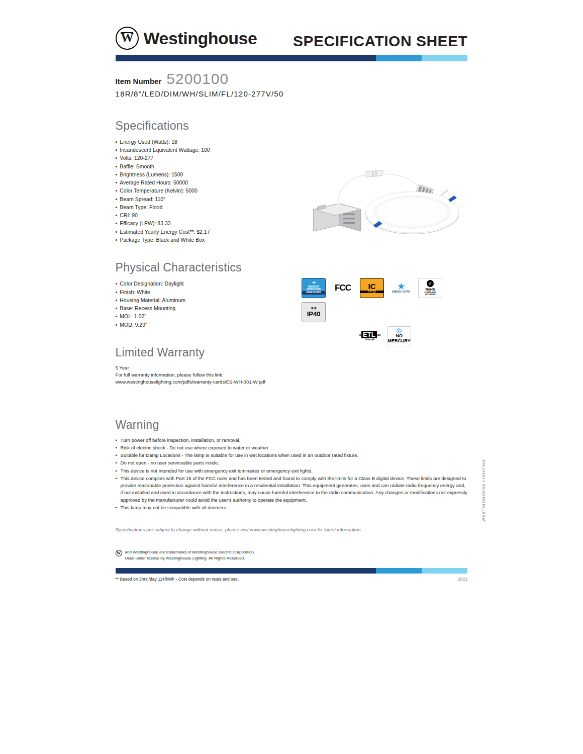W
Westinghouse
SPECIFICATION SHEET
Item Number 5200100
18R/8"/LED/DIM/WH/SLIM/FL/120-277V/50
Specifications
Energy Used (Watts): 18
Incandescent Equivalent Wattage: 100
Volts: 120-277
Baffle: Smooth
Brightness (Lumens): 1500
Average Rated Hours: 50000
Color Temperature (Kelvin): 5000
Beam Spread: 110°
Beam Type: Flood
CRI: 90
Efficacy (LPW): 83.33
Estimated Yearly Energy Cost**: $2.17
Package Type: Black and White Box
Physical Characteristics
Color Designation: Daylight
Finish: White
Housing Material: Aluminum
Base: Recess Mounting
MOL: 1.02"
MOD: 9.29"
Limited Warranty
5 Year
For full warranty information, please follow this link:
www.westinghouselighting.com/pdfs/warranty-cards/ES-WH-001-W.pdf
☂
INDOOR
OUTDOOR
DAMP RATED
FCC
IC
RATED
★
ENERGY STAR
✓
RoHS
COMPLIANT
2011/65/EU
☂☂
IP40
c ETL us
Intertek
Ⓢ
NO
MERCURY
Warning
Turn power off before inspection, installation, or removal.
Risk of electric shock - Do not use where exposed to water or weather.
Suitable for Damp Locations - The lamp is suitable for use in wet locations when used in an outdoor rated fixture.
Do not open - no user serviceable parts inside.
This device is not intended for use with emergency exit luminaires or emergency exit lights.
This device complies with Part 15 of the FCC rules and has been tested and found to comply with the limits for a Class B digital device. These limits are designed to provide reasonable protection against harmful interference in a residential installation. This equipment generates, uses and can radiate radio frequency energy and, if not installed and used in accordance with the instructions, may cause harmful interference to the radio communication. Any changes or modifications not expressly approved by the manufacturer could avoid the user's authority to operate the equipment.
This lamp may not be compatible with all dimmers.
WESTINGHOUSE LIGHTING
Specifications are subject to change without notice, please visit www.westinghouselighting.com for latest information.
W
and Westinghouse are trademarks of Westinghouse Electric Corporation.
Used under license by Westinghouse Lighting. All Rights Reserved.
** Based on 3hrs./day 11¢/kWh - Cost depends on rates and use.
2021